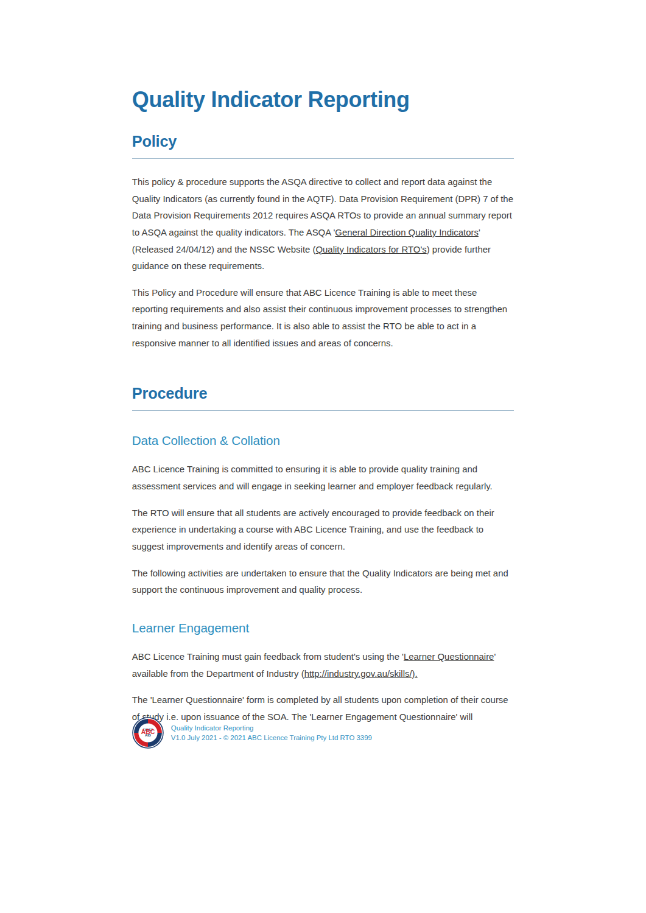Quality Indicator Reporting
Policy
This policy & procedure supports the ASQA directive to collect and report data against the Quality Indicators (as currently found in the AQTF). Data Provision Requirement (DPR) 7 of the Data Provision Requirements 2012 requires ASQA RTOs to provide an annual summary report to ASQA against the quality indicators. The ASQA 'General Direction Quality Indicators' (Released 24/04/12) and the NSSC Website (Quality Indicators for RTO's) provide further guidance on these requirements.
This Policy and Procedure will ensure that ABC Licence Training is able to meet these reporting requirements and also assist their continuous improvement processes to strengthen training and business performance. It is also able to assist the RTO be able to act in a responsive manner to all identified issues and areas of concerns.
Procedure
Data Collection & Collation
ABC Licence Training is committed to ensuring it is able to provide quality training and assessment services and will engage in seeking learner and employer feedback regularly.
The RTO will ensure that all students are actively encouraged to provide feedback on their experience in undertaking a course with ABC Licence Training, and use the feedback to suggest improvements and identify areas of concern.
The following activities are undertaken to ensure that the Quality Indicators are being met and support the continuous improvement and quality process.
Learner Engagement
ABC Licence Training must gain feedback from student's using the 'Learner Questionnaire' available from the Department of Industry (http://industry.gov.au/skills/).
The 'Learner Questionnaire' form is completed by all students upon completion of their course of study i.e. upon issuance of the SOA. The 'Learner Engagement Questionnaire' will
FIRST AID ABC
Quality Indicator Reporting
V1.0 July 2021 - © 2021 ABC Licence Training Pty Ltd RTO 3399